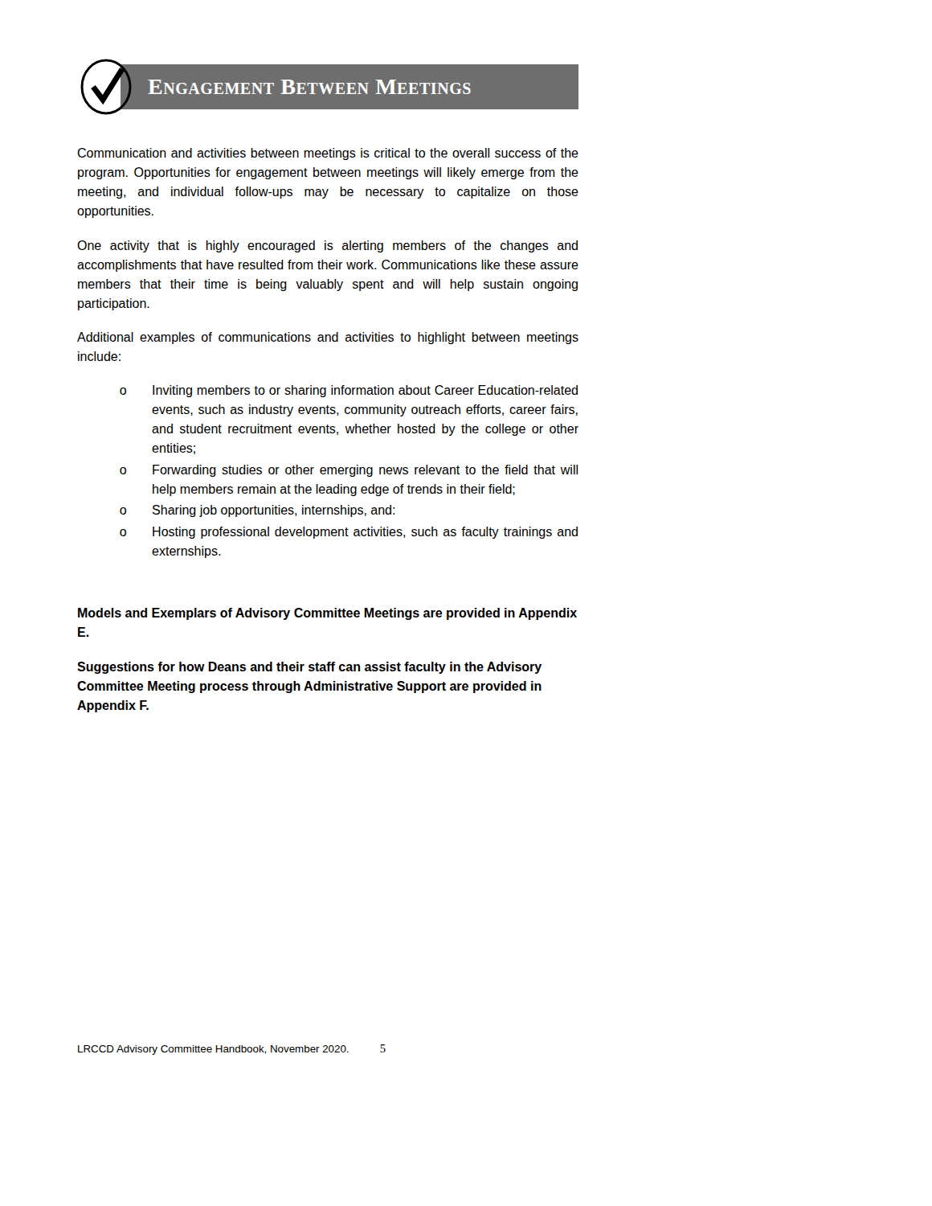Engagement Between Meetings
Communication and activities between meetings is critical to the overall success of the program. Opportunities for engagement between meetings will likely emerge from the meeting, and individual follow-ups may be necessary to capitalize on those opportunities.
One activity that is highly encouraged is alerting members of the changes and accomplishments that have resulted from their work. Communications like these assure members that their time is being valuably spent and will help sustain ongoing participation.
Additional examples of communications and activities to highlight between meetings include:
Inviting members to or sharing information about Career Education-related events, such as industry events, community outreach efforts, career fairs, and student recruitment events, whether hosted by the college or other entities;
Forwarding studies or other emerging news relevant to the field that will help members remain at the leading edge of trends in their field;
Sharing job opportunities, internships, and:
Hosting professional development activities, such as faculty trainings and externships.
Models and Exemplars of Advisory Committee Meetings are provided in Appendix E.
Suggestions for how Deans and their staff can assist faculty in the Advisory Committee Meeting process through Administrative Support are provided in Appendix F.
LRCCD Advisory Committee Handbook, November 2020. 5